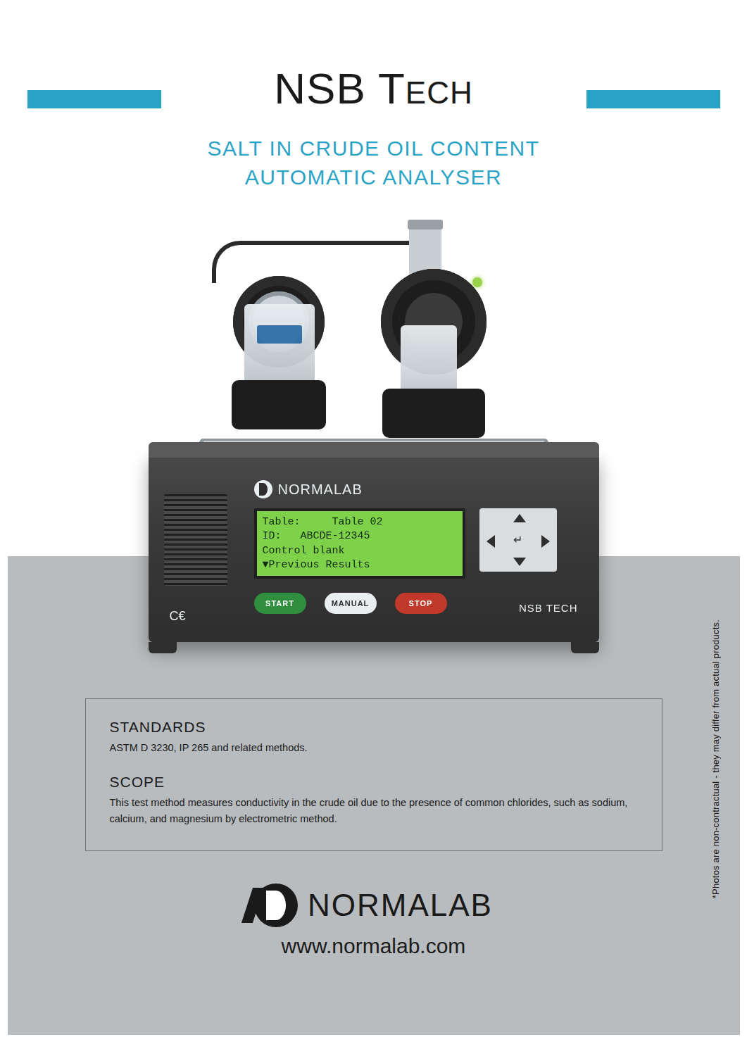NSB TECH
SALT IN CRUDE OIL CONTENT
AUTOMATIC ANALYSER
NORMALAB
Table: Table 02
ID: ABCDE-12345
Control blank
▼Previous Results
↵
START MANUAL STOP
NSB TECH
C€
*Photos are non-contractual - they may differ from actual products.
STANDARDS
ASTM D 3230, IP 265 and related methods.
SCOPE
This test method measures conductivity in the crude oil due to the presence of common chlorides, such as sodium, calcium, and magnesium by electrometric method.
NORMALAB
www.normalab.com